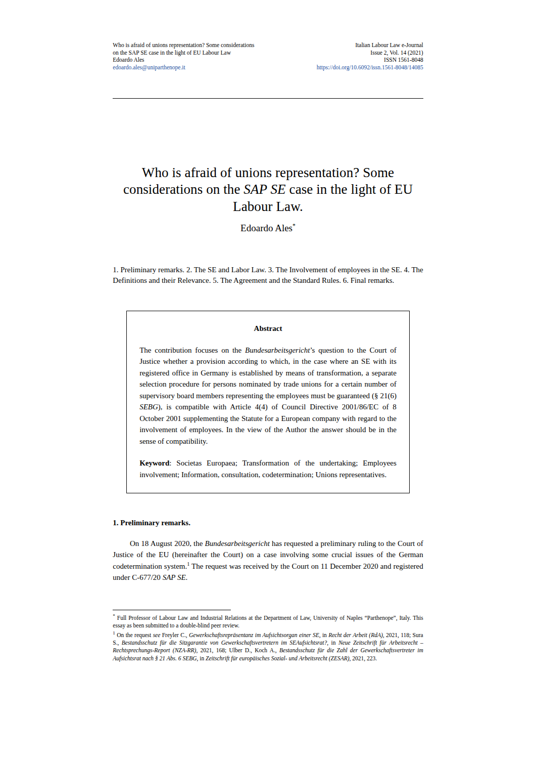Who is afraid of unions representation? Some considerations
on the SAP SE case in the light of EU Labour Law
Edoardo Ales
edoardo.ales@uniparthenope.it
Italian Labour Law e-Journal
Issue 2, Vol. 14 (2021)
ISSN 1561-8048
https://doi.org/10.6092/issn.1561-8048/14085
Who is afraid of unions representation? Some considerations on the SAP SE case in the light of EU Labour Law.
Edoardo Ales*
1. Preliminary remarks. 2. The SE and Labor Law. 3. The Involvement of employees in the SE. 4. The Definitions and their Relevance. 5. The Agreement and the Standard Rules. 6. Final remarks.
Abstract
The contribution focuses on the Bundesarbeitsgericht’s question to the Court of Justice whether a provision according to which, in the case where an SE with its registered office in Germany is established by means of transformation, a separate selection procedure for persons nominated by trade unions for a certain number of supervisory board members representing the employees must be guaranteed (§ 21(6) SEBG), is compatible with Article 4(4) of Council Directive 2001/86/EC of 8 October 2001 supplementing the Statute for a European company with regard to the involvement of employees. In the view of the Author the answer should be in the sense of compatibility.
Keyword: Societas Europaea; Transformation of the undertaking; Employees involvement; Information, consultation, codetermination; Unions representatives.
1. Preliminary remarks.
On 18 August 2020, the Bundesarbeitsgericht has requested a preliminary ruling to the Court of Justice of the EU (hereinafter the Court) on a case involving some crucial issues of the German codetermination system.1 The request was received by the Court on 11 December 2020 and registered under C-677/20 SAP SE.
* Full Professor of Labour Law and Industrial Relations at the Department of Law, University of Naples “Parthenope”, Italy. This essay as been submitted to a double-blind peer review.
1 On the request see Freyler C., Gewerkschaftsrepräsentanz im Aufsichtsorgan einer SE, in Recht der Arbeit (RdA), 2021, 118; Sura S., Bestandsschutz für die Sitzgarantie von Gewerkschaftsvertretern im SEAufsichtsrat?, in Neue Zeitschrift für Arbeitsrecht – Rechtsprechungs-Report (NZA-RR), 2021, 168; Ulber D., Koch A., Bestandsschutz für die Zahl der Gewerkschaftsvertreter im Aufsichtsrat nach § 21 Abs. 6 SEBG, in Zeitschrift für europäisches Sozial- und Arbeitsrecht (ZESAR), 2021, 223.